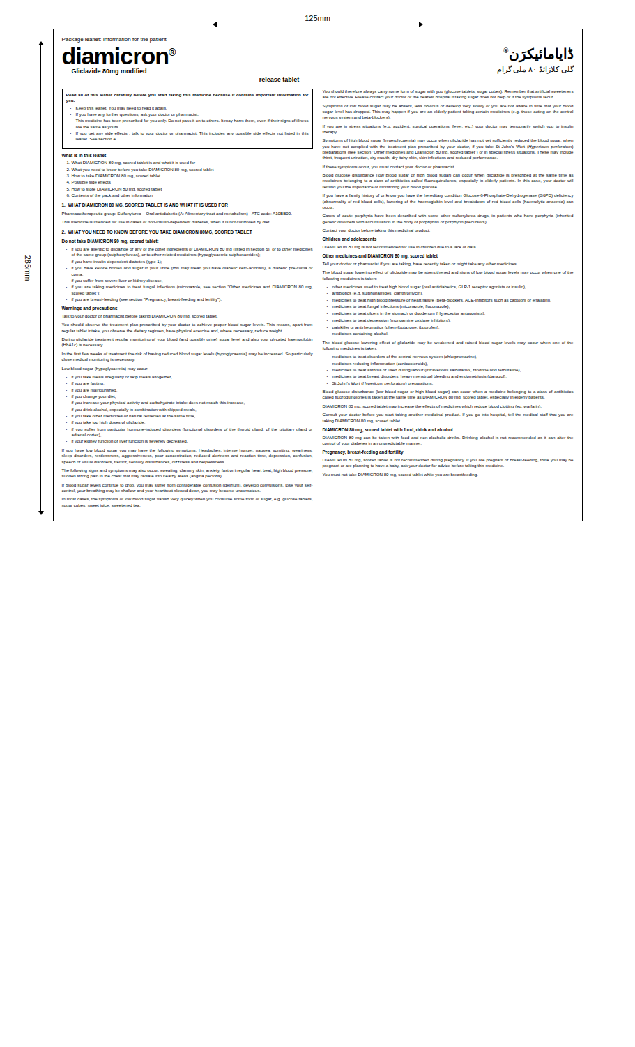125mm
285mm
Package leaflet: Information for the patient
diamicron®
Gliclazide 80mg modified
release tablet
ڈایامائیکرَن®
گلی کلازائڈ ۸۰ ملی گرام
Read all of this leaflet carefully before you start taking this medicine because it contains important information for you.
Keep this leaflet. You may need to read it again.
If you have any further questions, ask your doctor or pharmacist.
This medicine has been prescribed for you only. Do not pass it on to others. It may harm them, even if their signs of illness are the same as yours.
If you get any side effects , talk to your doctor or pharmacist. This includes any possible side effects not listed in this leaflet. See section 4.
What is in this leaflet
What DIAMICRON 80 mg, scored tablet is and what it is used for
What you need to know before you take DIAMICRON 80 mg, scored tablet
How to take DIAMICRON 80 mg, scored tablet
Possible side effects
How to store DIAMICRON 80 mg, scored tablet
Contents of the pack and other information
1. WHAT DIAMICRON 80 mg, scored tablet IS AND WHAT IT IS USED FOR
Pharmacotherapeutic group: Sulfonylurea – Oral antidiabetic (A: Alimentary tract and metabolism) - ATC code: A10BB09.
This medicine is intended for use in cases of non-insulin-dependent diabetes, when it is not controlled by diet.
2. WHAT YOU NEED TO KNOW BEFORE YOU TAKE DIAMICRON 80mg, scored tablet
Do not take DIAMICRON 80 mg, scored tablet:
if you are allergic to gliclazide or any of the other ingredients of DIAMICRON 80 mg (listed in section 6), or to other medicines of the same group (sulphonylureas), or to other related medicines (hypoglycaemic sulphonamides);
if you have insulin-dependent diabetes (type 1);
if you have ketone bodies and sugar in your urine (this may mean you have diabetic keto-acidosis), a diabetic pre-coma or coma;
if you suffer from severe liver or kidney disease,
if you are taking medicines to treat fungal infections (miconazole, see section "Other medicines and DIAMICRON 80 mg, scored tablet");
if you are breast-feeding (see section "Pregnancy, breast-feeding and fertility").
Warnings and precautions
Talk to your doctor or pharmacist before taking DIAMICRON 80 mg, scored tablet.
You should observe the treatment plan prescribed by your doctor to achieve proper blood sugar levels. This means, apart from regular tablet intake, you observe the dietary regimen, have physical exercise and, where necessary, reduce weight.
During gliclazide treatment regular monitoring of your blood (and possibly urine) sugar level and also your glycated haemoglobin (HbA1c) is necessary.
In the first few weeks of treatment the risk of having reduced blood sugar levels (hypoglycaemia) may be increased. So particularly close medical monitoring is necessary.
Low blood sugar (hypoglycaemia) may occur:
if you take meals irregularly or skip meals altogether,
if you are fasting,
if you are malnourished,
if you change your diet,
if you increase your physical activity and carbohydrate intake does not match this increase,
if you drink alcohol, especially in combination with skipped meals,
if you take other medicines or natural remedies at the same time,
if you take too high doses of gliclazide,
if you suffer from particular hormone-induced disorders (functional disorders of the thyroid gland, of the pituitary gland or adrenal cortex),
if your kidney function or liver function is severely decreased.
If you have low blood sugar you may have the following symptoms: Headaches, intense hunger, nausea, vomiting, weariness, sleep disorders, restlessness, aggressiveness, poor concentration, reduced alertness and reaction time, depression, confusion, speech or visual disorders, tremor, sensory disturbances, dizziness and helplessness.
The following signs and symptoms may also occur: sweating, clammy skin, anxiety, fast or irregular heart beat, high blood pressure, sudden strong pain in the chest that may radiate into nearby areas (angina pectoris).
If blood sugar levels continue to drop, you may suffer from considerable confusion (delirium), develop convulsions, lose your self-control, your breathing may be shallow and your heartbeat slowed down, you may become unconscious.
In most cases, the symptoms of low blood sugar vanish very quickly when you consume some form of sugar, e.g. glucose tablets, sugar cubes, sweet juice, sweetened tea.
You should therefore always carry some form of sugar with you (glucose tablets, sugar cubes). Remember that artificial sweeteners are not effective. Please contact your doctor or the nearest hospital if taking sugar does not help or if the symptoms recur.
Symptoms of low blood sugar may be absent, less obvious or develop very slowly or you are not aware in time that your blood sugar level has dropped. This may happen if you are an elderly patient taking certain medicines (e.g. those acting on the central nervous system and beta-blockers).
If you are in stress situations (e.g. accident, surgical operations, fever, etc.) your doctor may temporarily switch you to insulin therapy.
Symptoms of high blood sugar (hyperglycaemia) may occur when gliclazide has not yet sufficiently reduced the blood sugar, when you have not complied with the treatment plan prescribed by your doctor, if you take St John's Wort (Hypericum perforatum) preparations (see section "Other medicines and Diamicron 80 mg, scored tablet") or in special stress situations. These may include thirst, frequent urination, dry mouth, dry itchy skin, skin infections and reduced performance.
If these symptoms occur, you must contact your doctor or pharmacist.
Blood glucose disturbance (low blood sugar or high blood sugar) can occur when gliclazide is prescribed at the same time as medicines belonging to a class of antibiotics called fluoroquinolones, especially in elderly patients. In this case, your doctor will remind you the importance of monitoring your blood glucose.
If you have a family history of or know you have the hereditary condition Glucose-6-Phosphate-Dehydrogenase (G6PD) deficiency (abnormality of red blood cells), lowering of the haemoglobin level and breakdown of red blood cells (haemolytic anaemia) can occur.
Cases of acute porphyria have been described with some other sulfonylurea drugs, in patients who have porphyria (inherited genetic disorders with accumulation in the body of porphyrins or porphyrin precursors).
Contact your doctor before taking this medicinal product.
Children and adolescents
DIAMICRON 80 mg is not recommended for use in children due to a lack of data.
Other medicines and DIAMICRON 80 mg, scored tablet
Tell your doctor or pharmacist if you are taking, have recently taken or might take any other medicines.
The blood sugar lowering effect of gliclazide may be strengthened and signs of low blood sugar levels may occur when one of the following medicines is taken:
other medicines used to treat high blood sugar (oral antidiabetics, GLP-1 receptor agonists or insulin),
antibiotics (e.g. sulphonamides, clarithromycin),
medicines to treat high blood pressure or heart failure (beta-blockers, ACE-inhibitors such as captopril or enalapril),
medicines to treat fungal infections (miconazole, fluconazole),
medicines to treat ulcers in the stomach or duodenum (H2 receptor antagonists),
medicines to treat depression (monoamine oxidase inhibitors),
painkiller or antirheumatics (phenylbutazone, ibuprofen),
medicines containing alcohol.
The blood glucose lowering effect of gliclazide may be weakened and raised blood sugar levels may occur when one of the following medicines is taken:
medicines to treat disorders of the central nervous system (chlorpromazine),
medicines reducing inflammation (corticosteroids),
medicines to treat asthma or used during labour (intravenous salbutamol, ritodrine and terbutaline),
medicines to treat breast disorders, heavy menstrual bleeding and endometriosis (danazol),
St John's Wort (Hypericum perforatum) preparations.
Blood glucose disturbance (low blood sugar or high blood sugar) can occur when a medicine belonging to a class of antibiotics called fluoroquinolones is taken at the same time as DIAMICRON 80 mg, scored tablet, especially in elderly patients.
DIAMICRON 80 mg, scored tablet may increase the effects of medicines which reduce blood clotting (eg: warfarin).
Consult your doctor before you start taking another medicinal product. If you go into hospital, tell the medical staff that you are taking DIAMICRON 80 mg, scored tablet.
DIAMICRON 80 mg, scored tablet with food, drink and alcohol
DIAMICRON 80 mg can be taken with food and non-alcoholic drinks. Drinking alcohol is not recommended as it can alter the control of your diabetes in an unpredictable manner.
Pregnancy, breast-feeding and fertility
DIAMICRON 80 mg, scored tablet is not recommended during pregnancy. If you are pregnant or breast-feeding, think you may be pregnant or are planning to have a baby, ask your doctor for advice before taking this medicine.
You must not take DIAMICRON 80 mg, scored tablet while you are breastfeeding.